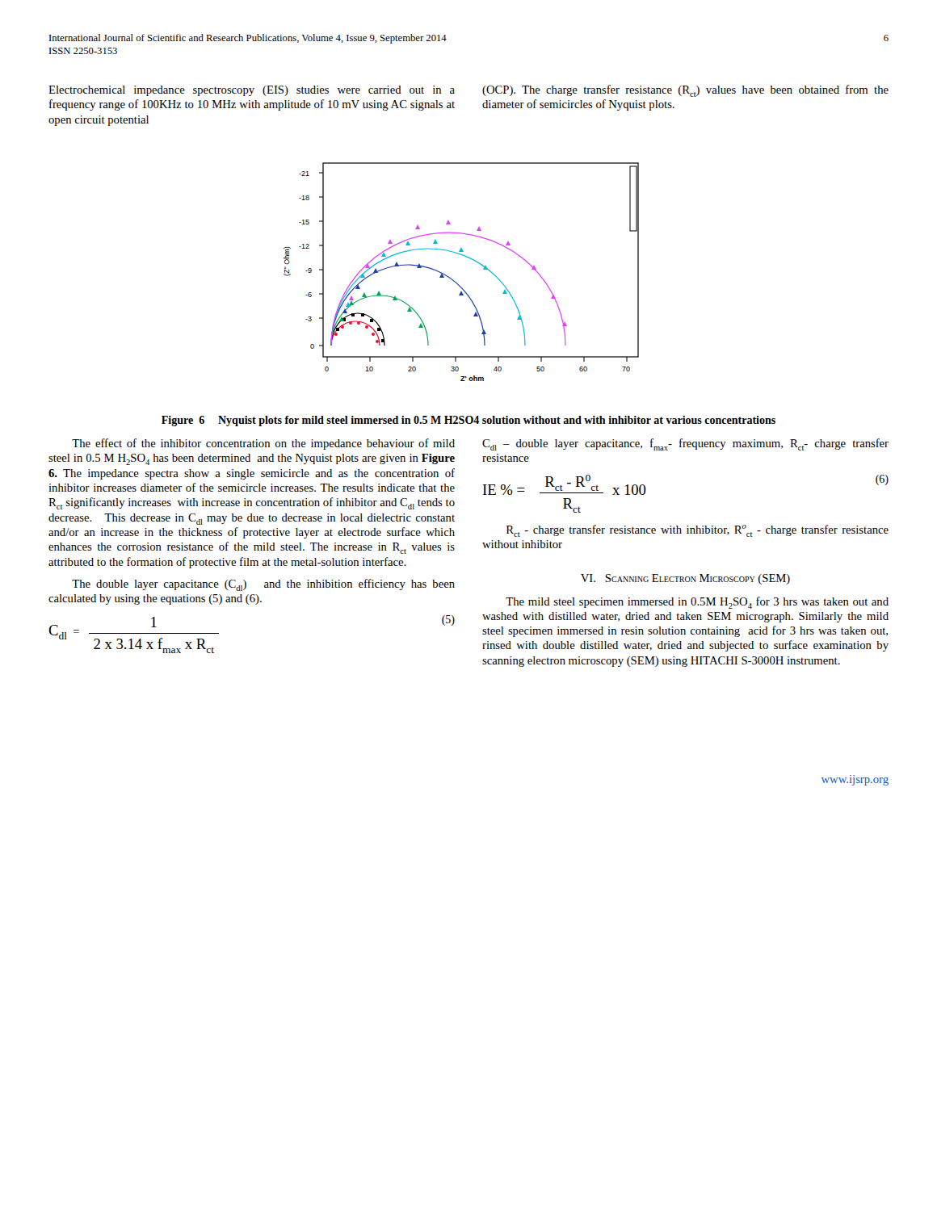International Journal of Scientific and Research Publications, Volume 4, Issue 9, September 2014 ISSN 2250-3153 6
Electrochemical impedance spectroscopy (EIS) studies were carried out in a frequency range of 100KHz to 10 MHz with amplitude of 10 mV using AC signals at open circuit potential
(OCP). The charge transfer resistance (Rct) values have been obtained from the diameter of semicircles of Nyquist plots.
-21 -18 -15 -12 -9 -6 -3 0 (Z" Ohm) 0 10 20 30 40 50 60 70 Z' ohm
Figure 6 Nyquist plots for mild steel immersed in 0.5 M H2SO4 solution without and with inhibitor at various concentrations
The effect of the inhibitor concentration on the impedance behaviour of mild steel in 0.5 M H2SO4 has been determined and the Nyquist plots are given in Figure 6. The impedance spectra show a single semicircle and as the concentration of inhibitor increases diameter of the semicircle increases. The results indicate that the Rct significantly increases with increase in concentration of inhibitor and Cdl tends to decrease. This decrease in Cdl may be due to decrease in local dielectric constant and/or an increase in the thickness of protective layer at electrode surface which enhances the corrosion resistance of the mild steel. The increase in Rct values is attributed to the formation of protective film at the metal-solution interface.
The double layer capacitance (Cdl) and the inhibition efficiency has been calculated by using the equations (5) and (6).
(5) Cdl = 1 2 x 3.14 x fmax x Rct
Cdl – double layer capacitance, fmax- frequency maximum, Rct- charge transfer resistance
(6) IE % = Rct - R0ct Rct x 100
Rct - charge transfer resistance with inhibitor, Roct - charge transfer resistance without inhibitor
VI. Scanning Electron Microscopy (SEM)
The mild steel specimen immersed in 0.5M H2SO4 for 3 hrs was taken out and washed with distilled water, dried and taken SEM micrograph. Similarly the mild steel specimen immersed in resin solution containing acid for 3 hrs was taken out, rinsed with double distilled water, dried and subjected to surface examination by scanning electron microscopy (SEM) using HITACHI S-3000H instrument.
www.ijsrp.org